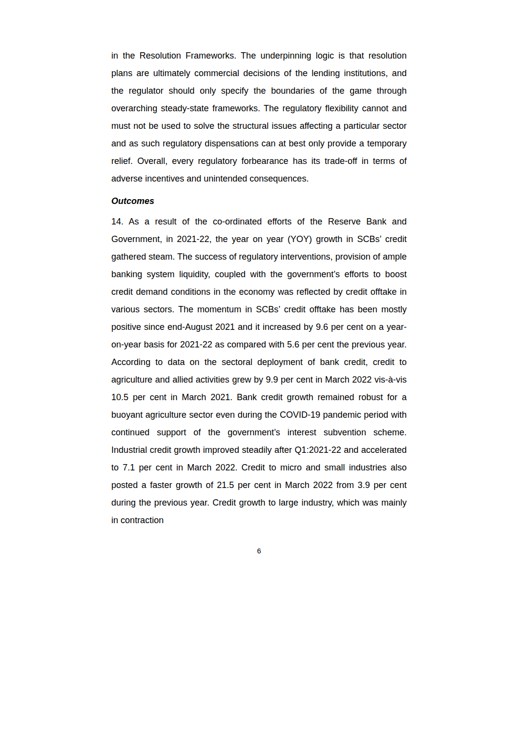in the Resolution Frameworks. The underpinning logic is that resolution plans are ultimately commercial decisions of the lending institutions, and the regulator should only specify the boundaries of the game through overarching steady-state frameworks. The regulatory flexibility cannot and must not be used to solve the structural issues affecting a particular sector and as such regulatory dispensations can at best only provide a temporary relief. Overall, every regulatory forbearance has its trade-off in terms of adverse incentives and unintended consequences.
Outcomes
14. As a result of the co-ordinated efforts of the Reserve Bank and Government, in 2021-22, the year on year (YOY) growth in SCBs’ credit gathered steam. The success of regulatory interventions, provision of ample banking system liquidity, coupled with the government’s efforts to boost credit demand conditions in the economy was reflected by credit offtake in various sectors. The momentum in SCBs’ credit offtake has been mostly positive since end-August 2021 and it increased by 9.6 per cent on a year-on-year basis for 2021-22 as compared with 5.6 per cent the previous year. According to data on the sectoral deployment of bank credit, credit to agriculture and allied activities grew by 9.9 per cent in March 2022 vis-à-vis 10.5 per cent in March 2021. Bank credit growth remained robust for a buoyant agriculture sector even during the COVID-19 pandemic period with continued support of the government’s interest subvention scheme. Industrial credit growth improved steadily after Q1:2021-22 and accelerated to 7.1 per cent in March 2022. Credit to micro and small industries also posted a faster growth of 21.5 per cent in March 2022 from 3.9 per cent during the previous year. Credit growth to large industry, which was mainly in contraction
6